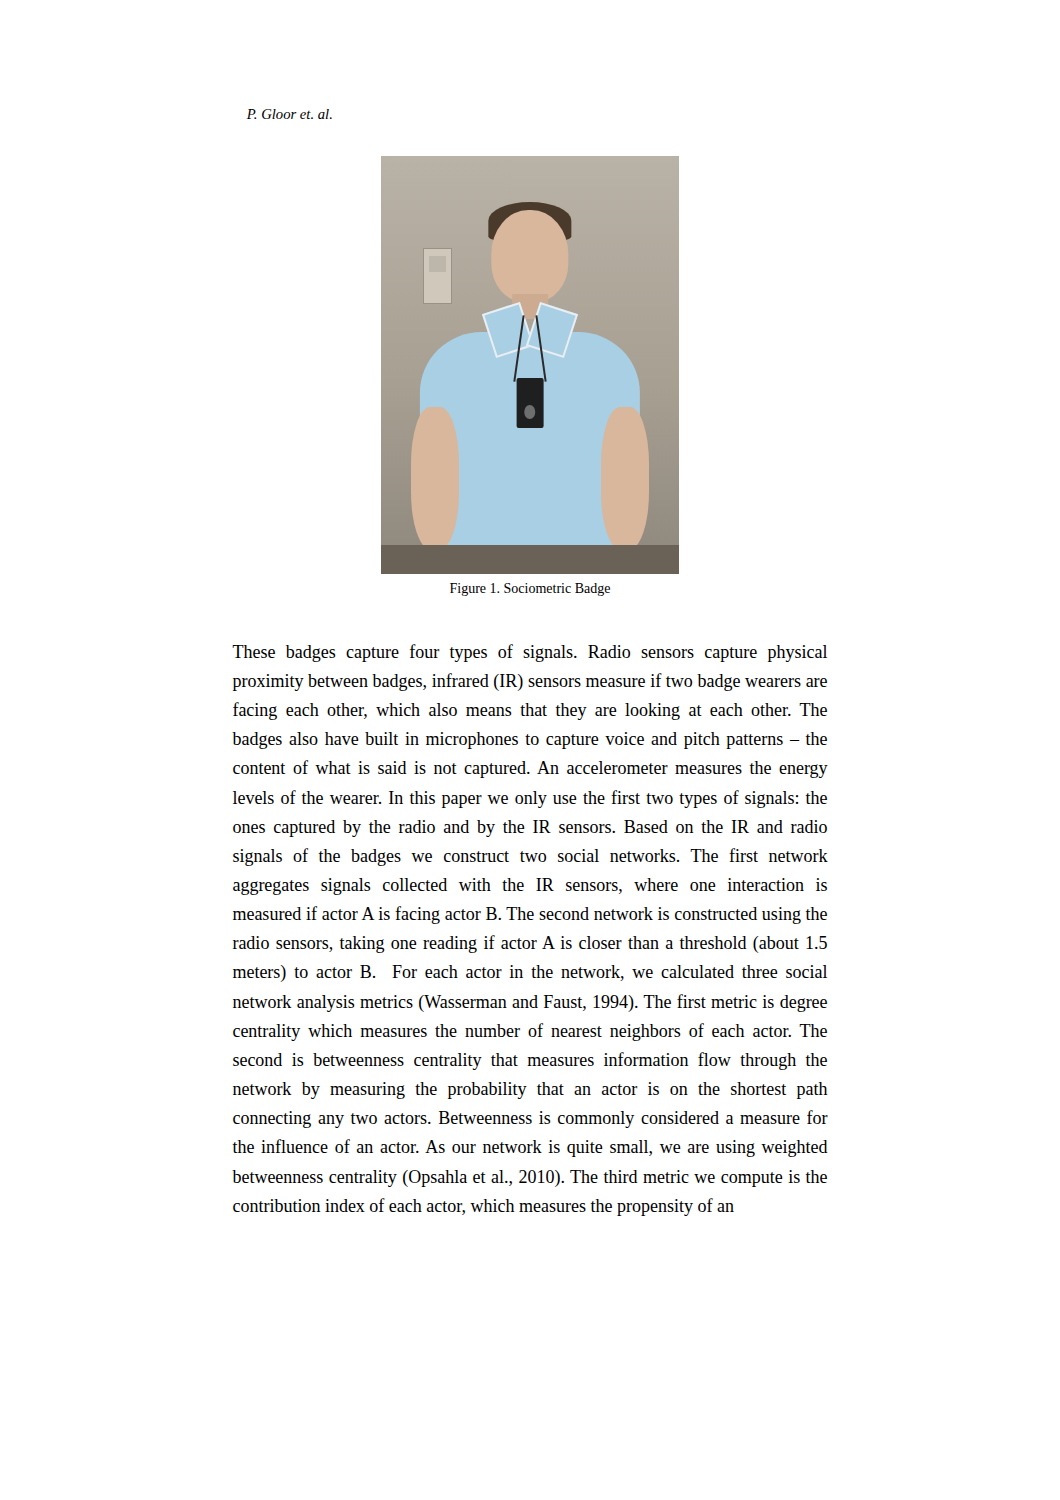P. Gloor et. al.
Figure 1. Sociometric Badge
These badges capture four types of signals. Radio sensors capture physical proximity between badges, infrared (IR) sensors measure if two badge wearers are facing each other, which also means that they are looking at each other. The badges also have built in microphones to capture voice and pitch patterns – the content of what is said is not captured. An accelerometer measures the energy levels of the wearer. In this paper we only use the first two types of signals: the ones captured by the radio and by the IR sensors. Based on the IR and radio signals of the badges we construct two social networks. The first network aggregates signals collected with the IR sensors, where one interaction is measured if actor A is facing actor B. The second network is constructed using the radio sensors, taking one reading if actor A is closer than a threshold (about 1.5 meters) to actor B. For each actor in the network, we calculated three social network analysis metrics (Wasserman and Faust, 1994). The first metric is degree centrality which measures the number of nearest neighbors of each actor. The second is betweenness centrality that measures information flow through the network by measuring the probability that an actor is on the shortest path connecting any two actors. Betweenness is commonly considered a measure for the influence of an actor. As our network is quite small, we are using weighted betweenness centrality (Opsahla et al., 2010). The third metric we compute is the contribution index of each actor, which measures the propensity of an